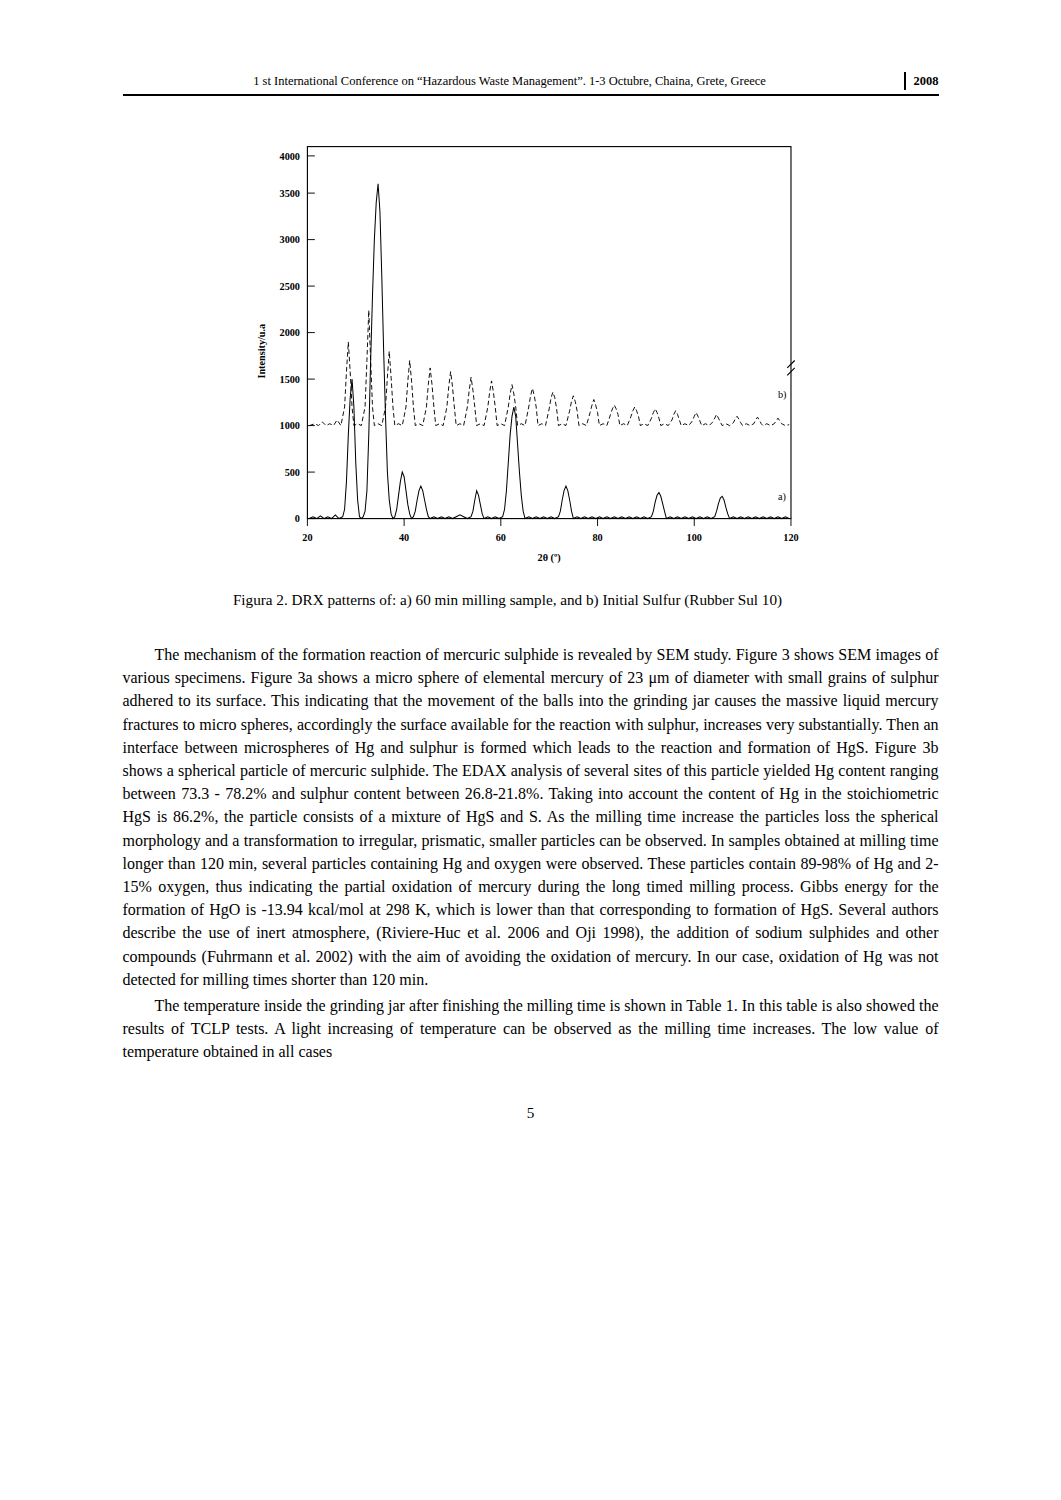1 st International Conference on “Hazardous Waste Management”. 1-3 Octubre, Chaina, Grete, Greece 2008
0 500 1000 1500 2000 2500 3000 3500 4000 Intensity/u.a 20 40 60 80 100 120 2θ (º) b) a)
Figura 2. DRX patterns of: a) 60 min milling sample, and b) Initial Sulfur (Rubber Sul 10)
The mechanism of the formation reaction of mercuric sulphide is revealed by SEM study. Figure 3 shows SEM images of various specimens. Figure 3a shows a micro sphere of elemental mercury of 23 μm of diameter with small grains of sulphur adhered to its surface. This indicating that the movement of the balls into the grinding jar causes the massive liquid mercury fractures to micro spheres, accordingly the surface available for the reaction with sulphur, increases very substantially. Then an interface between microspheres of Hg and sulphur is formed which leads to the reaction and formation of HgS. Figure 3b shows a spherical particle of mercuric sulphide. The EDAX analysis of several sites of this particle yielded Hg content ranging between 73.3 - 78.2% and sulphur content between 26.8-21.8%. Taking into account the content of Hg in the stoichiometric HgS is 86.2%, the particle consists of a mixture of HgS and S. As the milling time increase the particles loss the spherical morphology and a transformation to irregular, prismatic, smaller particles can be observed. In samples obtained at milling time longer than 120 min, several particles containing Hg and oxygen were observed. These particles contain 89-98% of Hg and 2-15% oxygen, thus indicating the partial oxidation of mercury during the long timed milling process. Gibbs energy for the formation of HgO is -13.94 kcal/mol at 298 K, which is lower than that corresponding to formation of HgS. Several authors describe the use of inert atmosphere, (Riviere-Huc et al. 2006 and Oji 1998), the addition of sodium sulphides and other compounds (Fuhrmann et al. 2002) with the aim of avoiding the oxidation of mercury. In our case, oxidation of Hg was not detected for milling times shorter than 120 min.
The temperature inside the grinding jar after finishing the milling time is shown in Table 1. In this table is also showed the results of TCLP tests. A light increasing of temperature can be observed as the milling time increases. The low value of temperature obtained in all cases
5